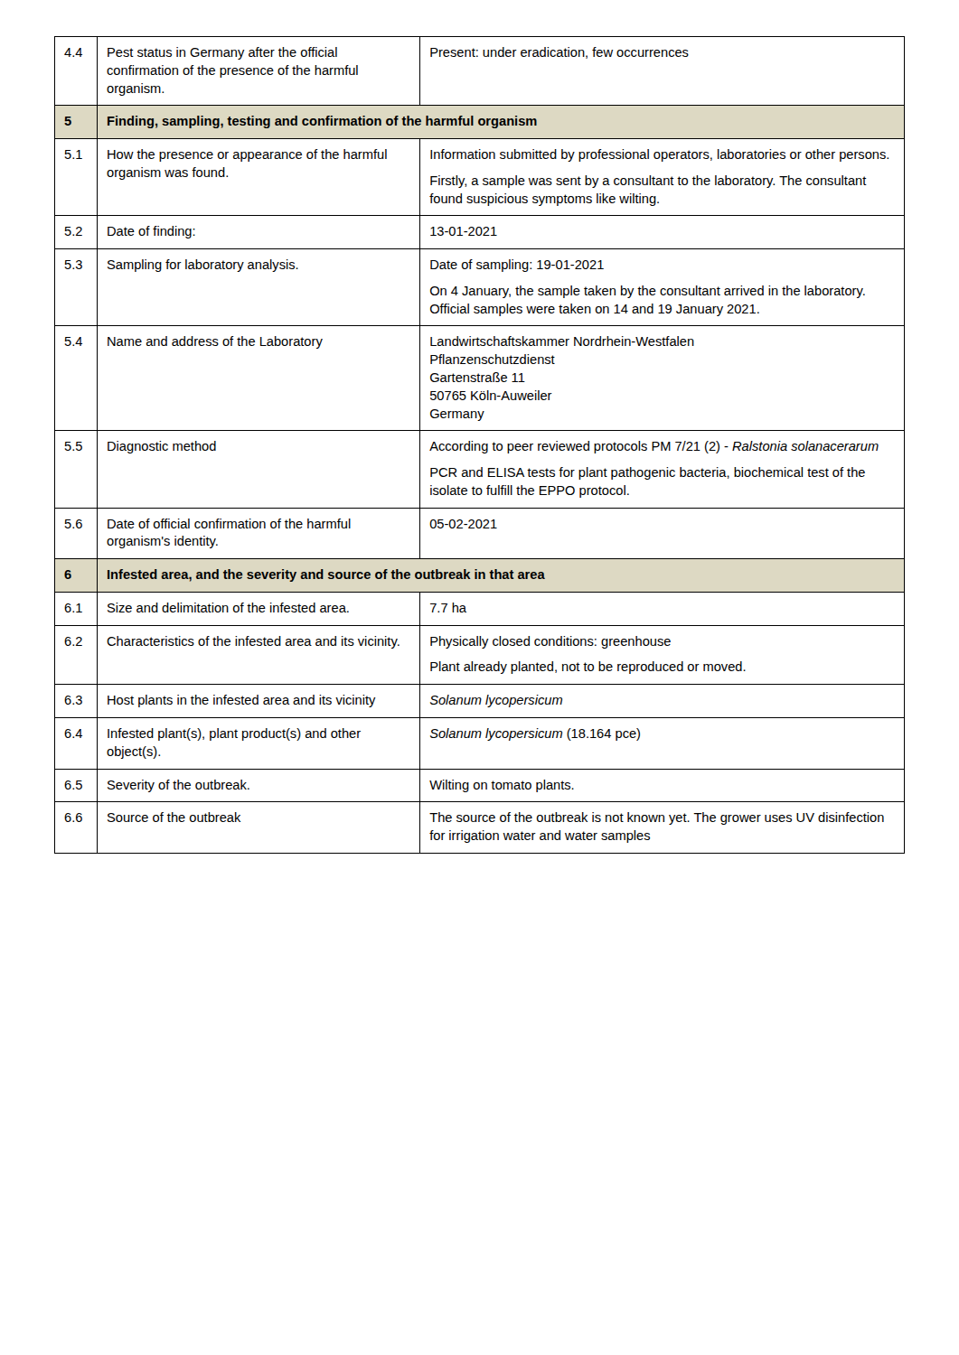| 4.4 | Pest status in Germany after the official confirmation of the presence of the harmful organism. | Present: under eradication, few occurrences |
| 5 | Finding, sampling, testing and confirmation of the harmful organism |
| 5.1 | How the presence or appearance of the harmful organism was found. | Information submitted by professional operators, laboratories or other persons. Firstly, a sample was sent by a consultant to the laboratory. The consultant found suspicious symptoms like wilting. |
| 5.2 | Date of finding: | 13-01-2021 |
| 5.3 | Sampling for laboratory analysis. | Date of sampling: 19-01-2021 On 4 January, the sample taken by the consultant arrived in the laboratory. Official samples were taken on 14 and 19 January 2021. |
| 5.4 | Name and address of the Laboratory | Landwirtschaftskammer Nordrhein-Westfalen Pflanzenschutzdienst Gartenstraße 11 50765 Köln-Auweiler Germany |
| 5.5 | Diagnostic method | According to peer reviewed protocols PM 7/21 (2) - Ralstonia solanacerarum PCR and ELISA tests for plant pathogenic bacteria, biochemical test of the isolate to fulfill the EPPO protocol. |
| 5.6 | Date of official confirmation of the harmful organism's identity. | 05-02-2021 |
| 6 | Infested area, and the severity and source of the outbreak in that area |
| 6.1 | Size and delimitation of the infested area. | 7.7 ha |
| 6.2 | Characteristics of the infested area and its vicinity. | Physically closed conditions: greenhouse Plant already planted, not to be reproduced or moved. |
| 6.3 | Host plants in the infested area and its vicinity | Solanum lycopersicum |
| 6.4 | Infested plant(s), plant product(s) and other object(s). | Solanum lycopersicum (18.164 pce) |
| 6.5 | Severity of the outbreak. | Wilting on tomato plants. |
| 6.6 | Source of the outbreak | The source of the outbreak is not known yet. The grower uses UV disinfection for irrigation water and water samples |